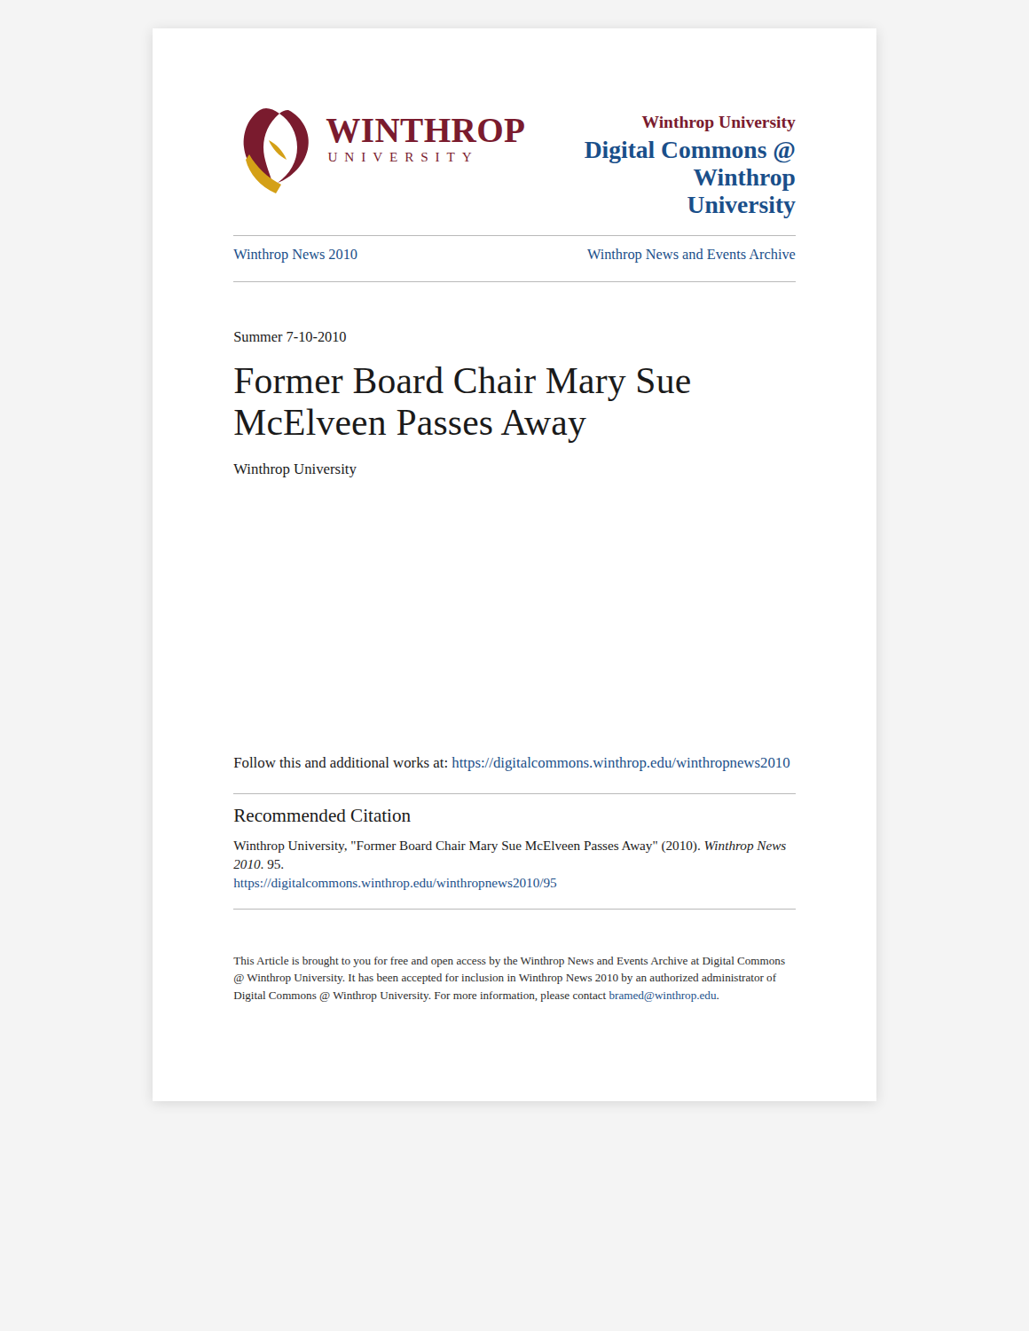WINTHROP UNIVERSITY
Winthrop University Digital Commons @ Winthrop
University
Winthrop News 2010 Winthrop News and Events Archive
Summer 7-10-2010
Former Board Chair Mary Sue McElveen Passes Away
Winthrop University
Follow this and additional works at: https://digitalcommons.winthrop.edu/winthropnews2010
Recommended Citation
Winthrop University, "Former Board Chair Mary Sue McElveen Passes Away" (2010). Winthrop News 2010. 95.
https://digitalcommons.winthrop.edu/winthropnews2010/95
This Article is brought to you for free and open access by the Winthrop News and Events Archive at Digital Commons @ Winthrop University. It has been accepted for inclusion in Winthrop News 2010 by an authorized administrator of Digital Commons @ Winthrop University. For more information, please contact bramed@winthrop.edu.